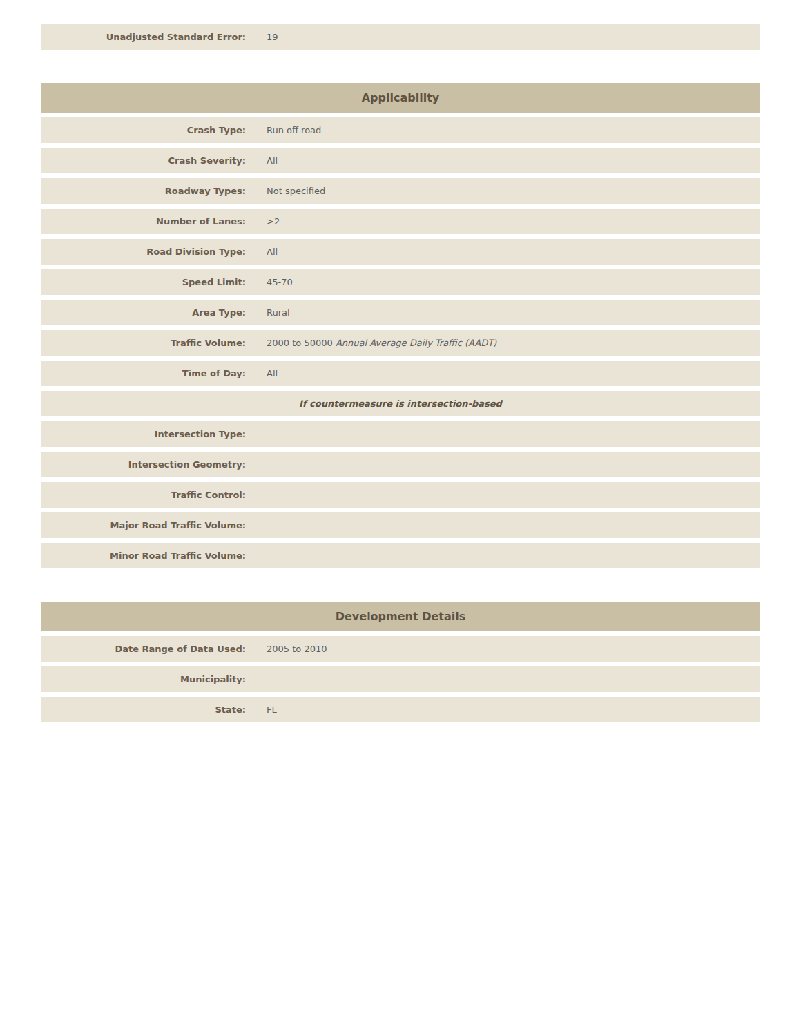| Unadjusted Standard Error: | 19 |
| Applicability |
| Crash Type: | Run off road |
| Crash Severity: | All |
| Roadway Types: | Not specified |
| Number of Lanes: | >2 |
| Road Division Type: | All |
| Speed Limit: | 45-70 |
| Area Type: | Rural |
| Traffic Volume: | 2000 to 50000 Annual Average Daily Traffic (AADT) |
| Time of Day: | All |
| If countermeasure is intersection-based |
| Intersection Type: | |
| Intersection Geometry: | |
| Traffic Control: | |
| Major Road Traffic Volume: | |
| Minor Road Traffic Volume: | |
| Development Details |
| Date Range of Data Used: | 2005 to 2010 |
| Municipality: | |
| State: | FL |